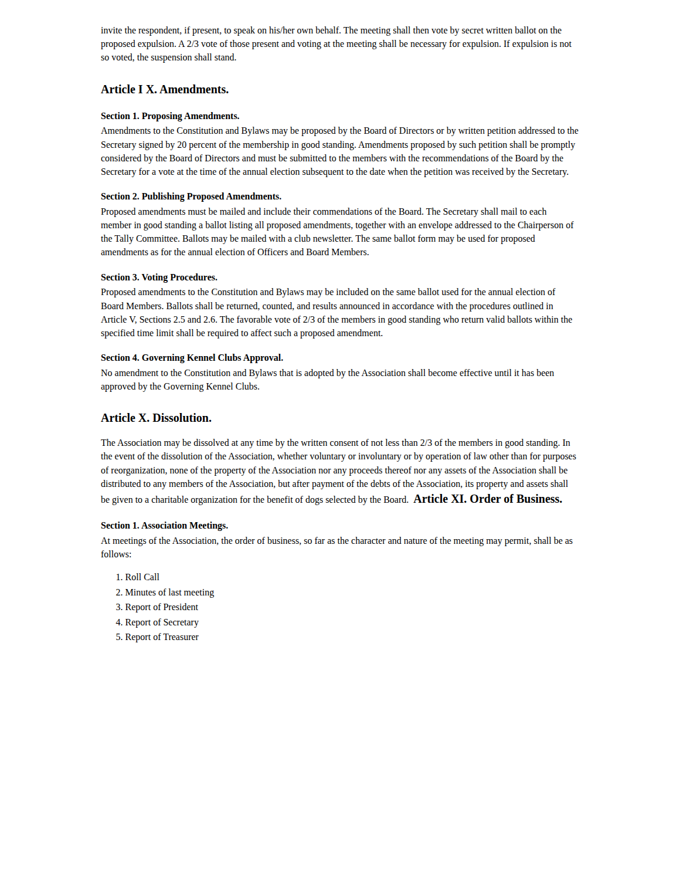invite the respondent, if present, to speak on his/her own behalf. The meeting shall then vote by secret written ballot on the proposed expulsion. A 2/3 vote of those present and voting at the meeting shall be necessary for expulsion. If expulsion is not so voted, the suspension shall stand.
Article I X. Amendments.
Section 1. Proposing Amendments.
Amendments to the Constitution and Bylaws may be proposed by the Board of Directors or by written petition addressed to the Secretary signed by 20 percent of the membership in good standing. Amendments proposed by such petition shall be promptly considered by the Board of Directors and must be submitted to the members with the recommendations of the Board by the Secretary for a vote at the time of the annual election subsequent to the date when the petition was received by the Secretary.
Section 2. Publishing Proposed Amendments.
Proposed amendments must be mailed and include their commendations of the Board. The Secretary shall mail to each member in good standing a ballot listing all proposed amendments, together with an envelope addressed to the Chairperson of the Tally Committee. Ballots may be mailed with a club newsletter. The same ballot form may be used for proposed amendments as for the annual election of Officers and Board Members.
Section 3. Voting Procedures.
Proposed amendments to the Constitution and Bylaws may be included on the same ballot used for the annual election of Board Members. Ballots shall be returned, counted, and results announced in accordance with the procedures outlined in Article V, Sections 2.5 and 2.6. The favorable vote of 2/3 of the members in good standing who return valid ballots within the specified time limit shall be required to affect such a proposed amendment.
Section 4. Governing Kennel Clubs Approval.
No amendment to the Constitution and Bylaws that is adopted by the Association shall become effective until it has been approved by the Governing Kennel Clubs.
Article X. Dissolution.
The Association may be dissolved at any time by the written consent of not less than 2/3 of the members in good standing. In the event of the dissolution of the Association, whether voluntary or involuntary or by operation of law other than for purposes of reorganization, none of the property of the Association nor any proceeds thereof nor any assets of the Association shall be distributed to any members of the Association, but after payment of the debts of the Association, its property and assets shall be given to a charitable organization for the benefit of dogs selected by the Board. Article XI. Order of Business.
Section 1. Association Meetings.
At meetings of the Association, the order of business, so far as the character and nature of the meeting may permit, shall be as follows:
Roll Call
Minutes of last meeting
Report of President
Report of Secretary
Report of Treasurer